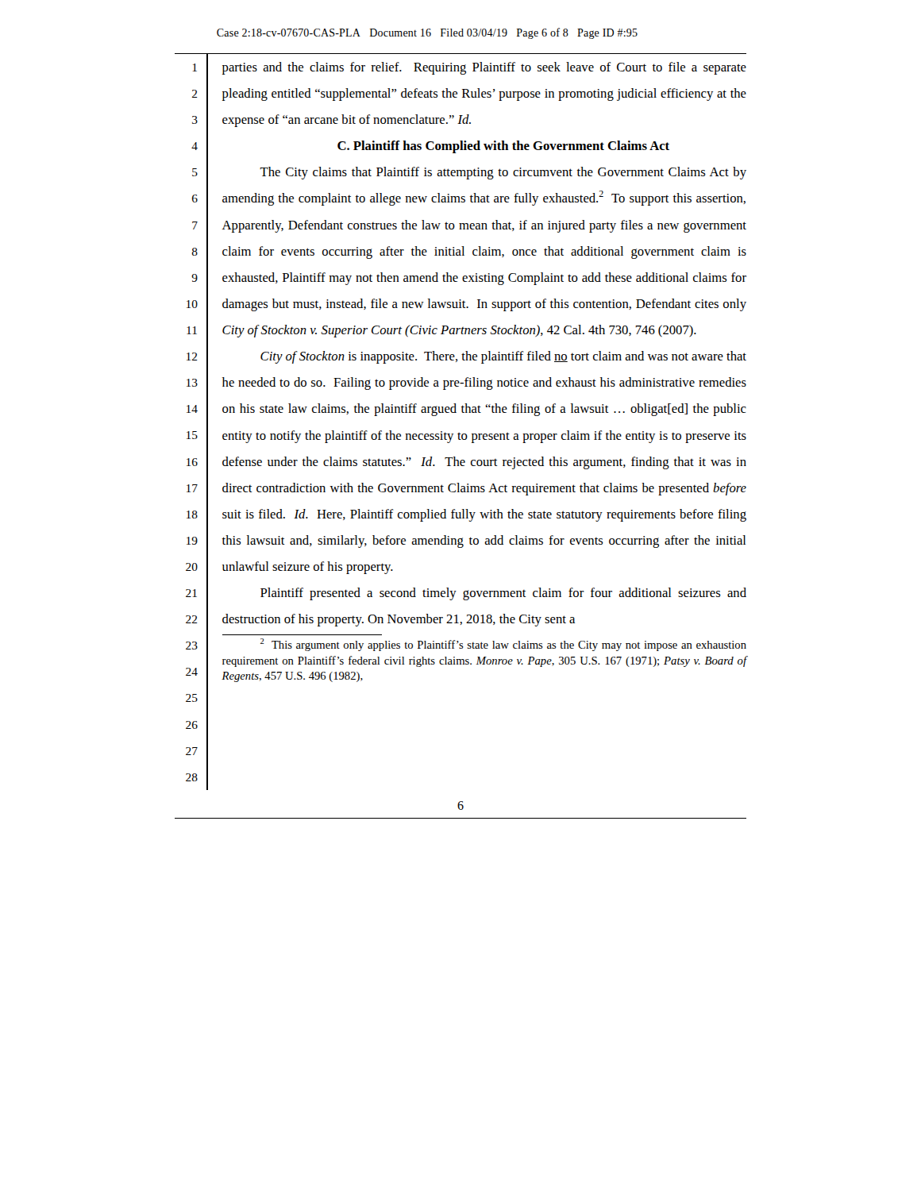Case 2:18-cv-07670-CAS-PLA Document 16 Filed 03/04/19 Page 6 of 8 Page ID #:95
1
2
3
4
5
6
7
8
9
10
11
12
13
14
15
16
17
18
19
20
21
22
23
24
25
26
27
28
parties and the claims for relief. Requiring Plaintiff to seek leave of Court to file a separate pleading entitled “supplemental” defeats the Rules’ purpose in promoting judicial efficiency at the expense of “an arcane bit of nomenclature.” Id.
C. Plaintiff has Complied with the Government Claims Act
The City claims that Plaintiff is attempting to circumvent the Government Claims Act by amending the complaint to allege new claims that are fully exhausted.2 To support this assertion, Apparently, Defendant construes the law to mean that, if an injured party files a new government claim for events occurring after the initial claim, once that additional government claim is exhausted, Plaintiff may not then amend the existing Complaint to add these additional claims for damages but must, instead, file a new lawsuit. In support of this contention, Defendant cites only City of Stockton v. Superior Court (Civic Partners Stockton), 42 Cal. 4th 730, 746 (2007).
City of Stockton is inapposite. There, the plaintiff filed no tort claim and was not aware that he needed to do so. Failing to provide a pre-filing notice and exhaust his administrative remedies on his state law claims, the plaintiff argued that “the filing of a lawsuit … obligat[ed] the public entity to notify the plaintiff of the necessity to present a proper claim if the entity is to preserve its defense under the claims statutes.” Id. The court rejected this argument, finding that it was in direct contradiction with the Government Claims Act requirement that claims be presented before suit is filed. Id. Here, Plaintiff complied fully with the state statutory requirements before filing this lawsuit and, similarly, before amending to add claims for events occurring after the initial unlawful seizure of his property.
Plaintiff presented a second timely government claim for four additional seizures and destruction of his property. On November 21, 2018, the City sent a
2 This argument only applies to Plaintiff’s state law claims as the City may not impose an exhaustion requirement on Plaintiff’s federal civil rights claims. Monroe v. Pape, 305 U.S. 167 (1971); Patsy v. Board of Regents, 457 U.S. 496 (1982),
6